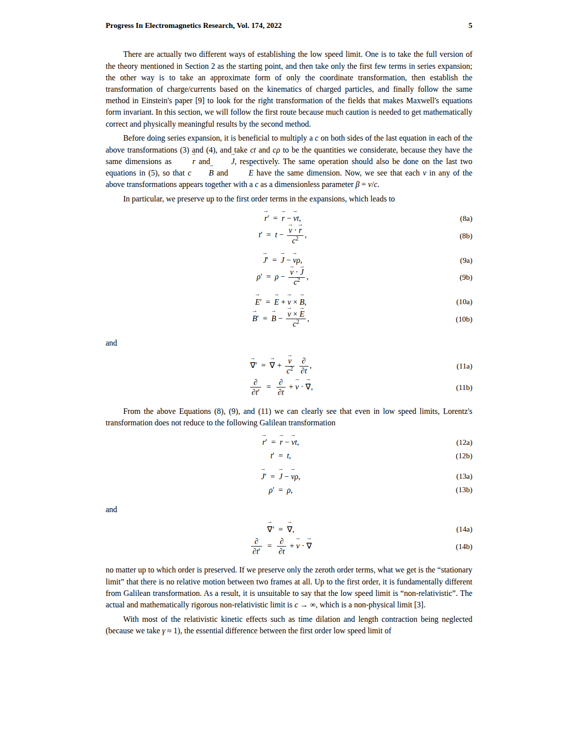Progress In Electromagnetics Research, Vol. 174, 2022 5
There are actually two different ways of establishing the low speed limit. One is to take the full version of the theory mentioned in Section 2 as the starting point, and then take only the first few terms in series expansion; the other way is to take an approximate form of only the coordinate transformation, then establish the transformation of charge/currents based on the kinematics of charged particles, and finally follow the same method in Einstein's paper [9] to look for the right transformation of the fields that makes Maxwell's equations form invariant. In this section, we will follow the first route because much caution is needed to get mathematically correct and physically meaningful results by the second method.
Before doing series expansion, it is beneficial to multiply a c on both sides of the last equation in each of the above transformations (3) and (4), and take ct and cρ to be the quantities we considerate, because they have the same dimensions as r and J, respectively. The same operation should also be done on the last two equations in (5), so that cB and E have the same dimension. Now, we see that each v in any of the above transformations appears together with a c as a dimensionless parameter β = v/c.
In particular, we preserve up to the first order terms in the expansions, which leads to
| r ′ = r − v t , | (8a) |
| t ′ = t − v · r c 2 , | (8b) |
| J ′ = J − v ρ , | (9a) |
| ρ ′ = ρ − v · J c 2 , | (9b) |
| E ′ = E + v × B , | (10a) |
| B ′ = B − v × E c 2 , | (10b) |
and
| ∇ ′ = ∇ + v c 2 ∂ ∂ t , | (11a) |
| ∂ ∂ t ′ = ∂ ∂ t + v · ∇ , | (11b) |
From the above Equations (8), (9), and (11) we can clearly see that even in low speed limits, Lorentz's transformation does not reduce to the following Galilean transformation
| r ′ = r − v t , | (12a) |
| t ′ = t , | (12b) |
| J ′ = J − v ρ , | (13a) |
| ρ ′ = ρ , | (13b) |
and
| ∇ ′ = ∇ , | (14a) |
| ∂ ∂ t ′ = ∂ ∂ t + v · ∇ | (14b) |
no matter up to which order is preserved. If we preserve only the zeroth order terms, what we get is the “stationary limit” that there is no relative motion between two frames at all. Up to the first order, it is fundamentally different from Galilean transformation. As a result, it is unsuitable to say that the low speed limit is “non-relativistic”. The actual and mathematically rigorous non-relativistic limit is c → ∞, which is a non-physical limit [3].
With most of the relativistic kinetic effects such as time dilation and length contraction being neglected (because we take γ ≈ 1), the essential difference between the first order low speed limit of